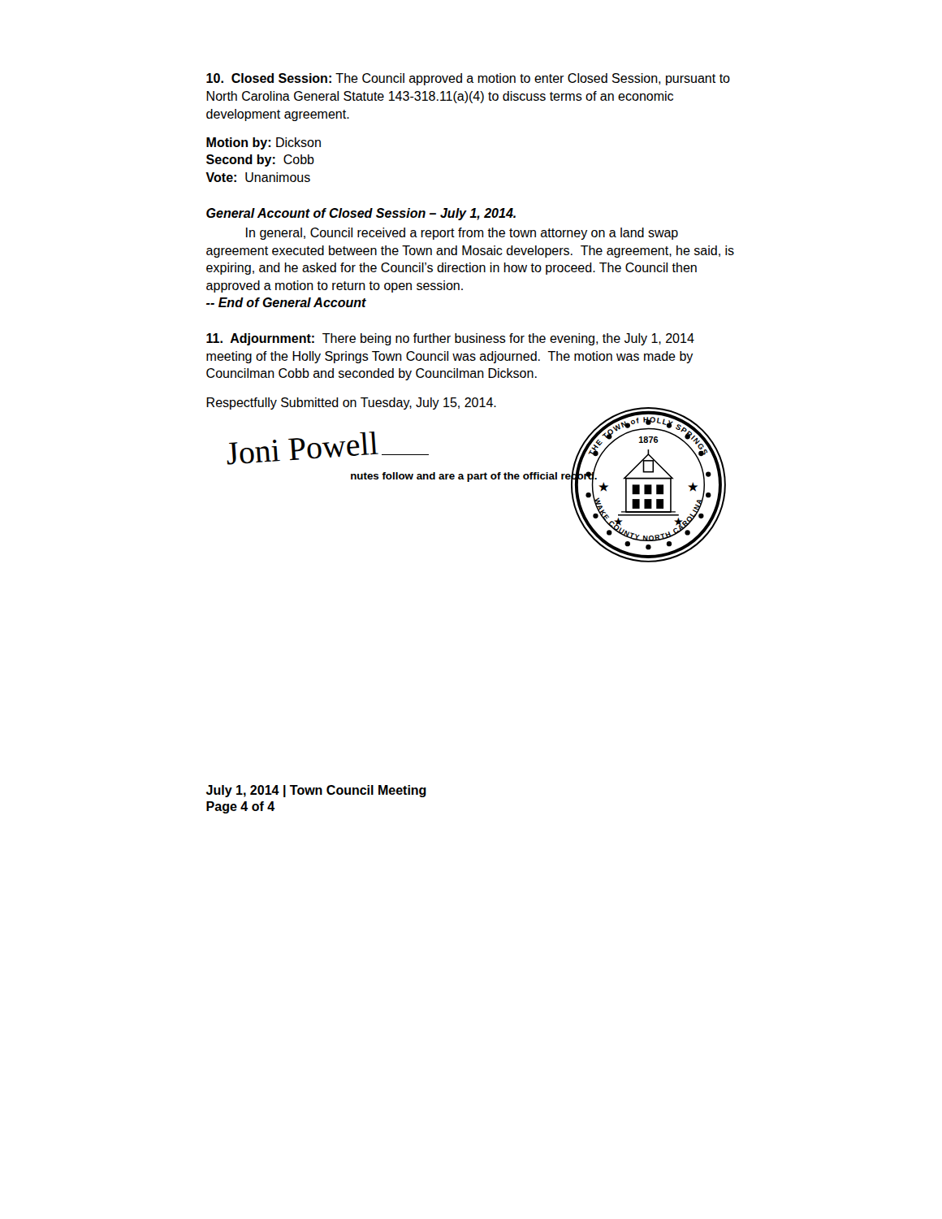10. Closed Session: The Council approved a motion to enter Closed Session, pursuant to North Carolina General Statute 143-318.11(a)(4) to discuss terms of an economic development agreement.
Motion by: Dickson
Second by: Cobb
Vote: Unanimous
General Account of Closed Session – July 1, 2014.
In general, Council received a report from the town attorney on a land swap agreement executed between the Town and Mosaic developers. The agreement, he said, is expiring, and he asked for the Council’s direction in how to proceed. The Council then approved a motion to return to open session.
-- End of General Account
11. Adjournment: There being no further business for the evening, the July 1, 2014 meeting of the Holly Springs Town Council was adjourned. The motion was made by Councilman Cobb and seconded by Councilman Dickson.
Respectfully Submitted on Tuesday, July 15, 2014.
THE TOWN of HOLLY SPRINGS WAKE COUNTY NORTH CAROLINA 1876 ★ ★ ★ ★
Joni Powell
nutes follow and are a part of the official record.
July 1, 2014 | Town Council Meeting
Page 4 of 4